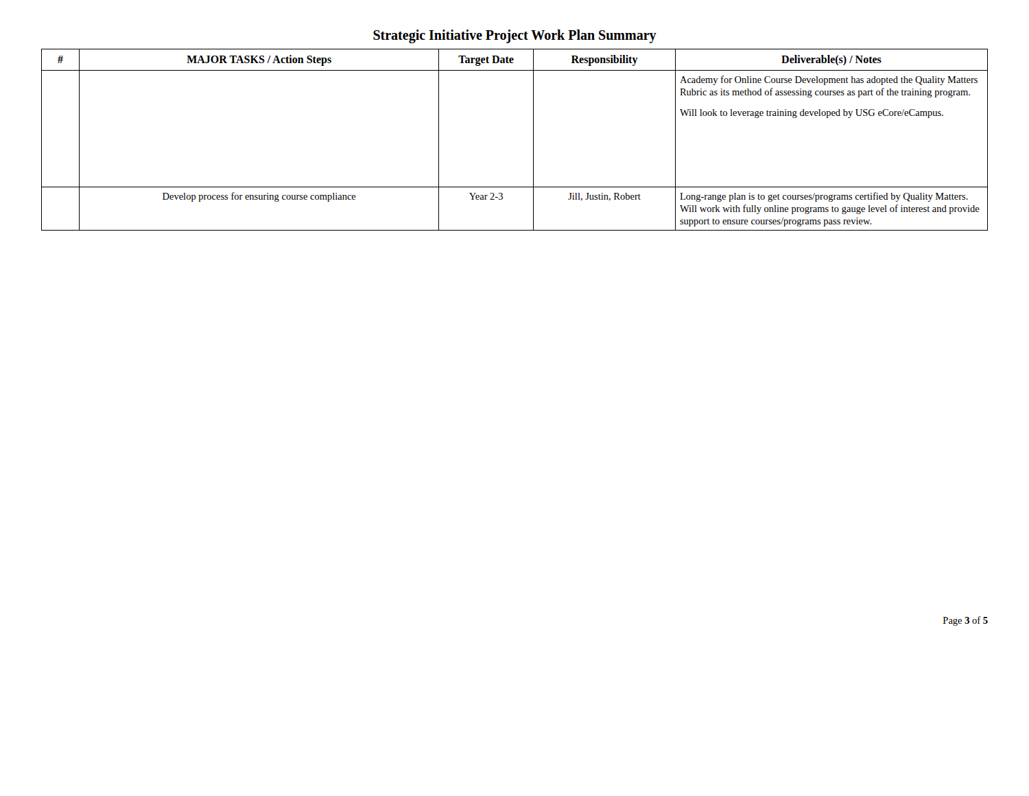Strategic Initiative Project Work Plan Summary
| # | MAJOR TASKS / Action Steps | Target Date | Responsibility | Deliverable(s) / Notes |
| --- | --- | --- | --- | --- |
| | | | | Academy for Online Course Development has adopted the Quality Matters Rubric as its method of assessing courses as part of the training program. Will look to leverage training developed by USG eCore/eCampus. |
| | Develop process for ensuring course compliance | Year 2-3 | Jill, Justin, Robert | Long-range plan is to get courses/programs certified by Quality Matters. Will work with fully online programs to gauge level of interest and provide support to ensure courses/programs pass review. |
Page 3 of 5